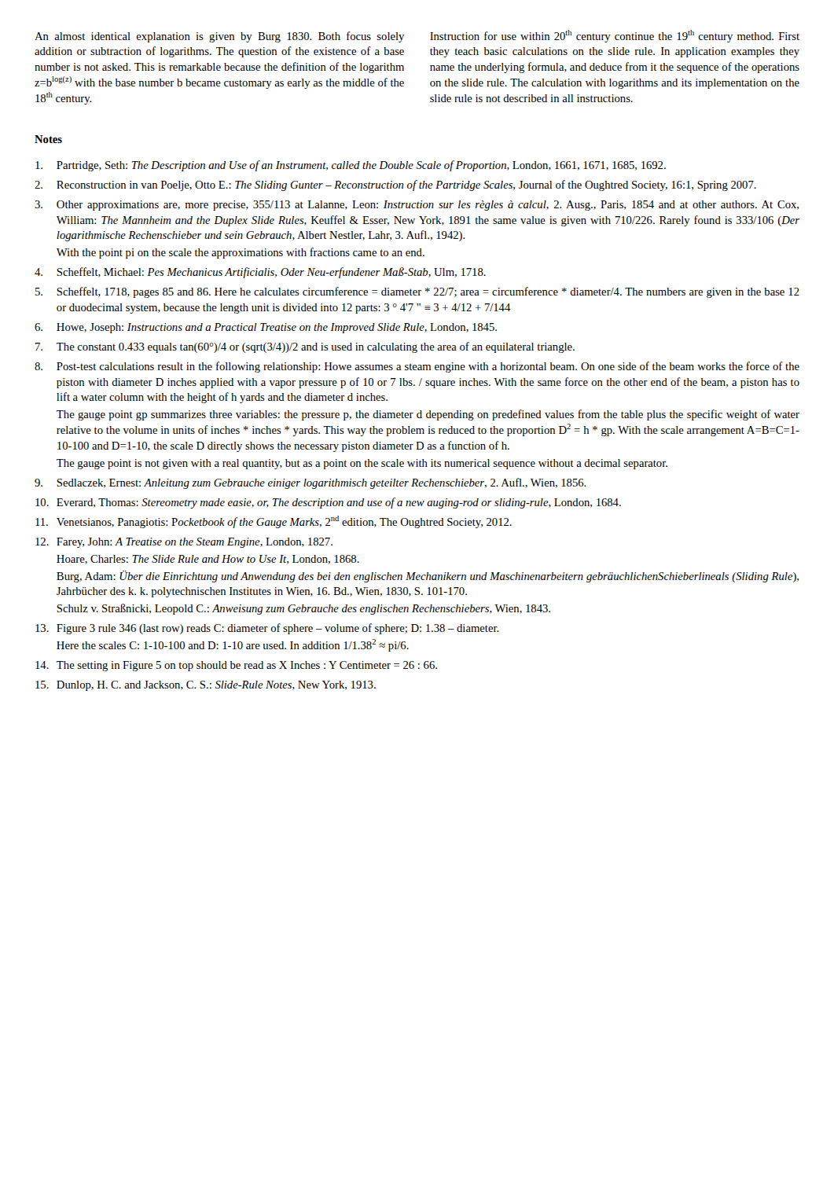An almost identical explanation is given by Burg 1830. Both focus solely addition or subtraction of logarithms. The question of the existence of a base number is not asked. This is remarkable because the definition of the logarithm z=blog(z) with the base number b became customary as early as the middle of the 18th century.
Instruction for use within 20th century continue the 19th century method. First they teach basic calculations on the slide rule. In application examples they name the underlying formula, and deduce from it the sequence of the operations on the slide rule. The calculation with logarithms and its implementation on the slide rule is not described in all instructions.
Notes
1. Partridge, Seth: The Description and Use of an Instrument, called the Double Scale of Proportion, London, 1661, 1671, 1685, 1692.
2. Reconstruction in van Poelje, Otto E.: The Sliding Gunter – Reconstruction of the Partridge Scales, Journal of the Oughtred Society, 16:1, Spring 2007.
3.
Other approximations are, more precise, 355/113 at Lalanne, Leon: Instruction sur les règles à calcul, 2. Ausg., Paris, 1854 and at other authors. At Cox, William: The Mannheim and the Duplex Slide Rules, Keuffel & Esser, New York, 1891 the same value is given with 710/226. Rarely found is 333/106 (Der logarithmische Rechenschieber und sein Gebrauch, Albert Nestler, Lahr, 3. Aufl., 1942).
With the point pi on the scale the approximations with fractions came to an end.
4. Scheffelt, Michael: Pes Mechanicus Artificialis, Oder Neu-erfundener Maß-Stab, Ulm, 1718.
5. Scheffelt, 1718, pages 85 and 86. Here he calculates circumference = diameter * 22/7; area = circumference * diameter/4. The numbers are given in the base 12 or duodecimal system, because the length unit is divided into 12 parts: 3 ° 4'7 " ≡ 3 + 4/12 + 7/144
6. Howe, Joseph: Instructions and a Practical Treatise on the Improved Slide Rule, London, 1845.
7. The constant 0.433 equals tan(60°)/4 or (sqrt(3/4))/2 and is used in calculating the area of an equilateral triangle.
8.
Post-test calculations result in the following relationship: Howe assumes a steam engine with a horizontal beam. On one side of the beam works the force of the piston with diameter D inches applied with a vapor pressure p of 10 or 7 lbs. / square inches. With the same force on the other end of the beam, a piston has to lift a water column with the height of h yards and the diameter d inches.
The gauge point gp summarizes three variables: the pressure p, the diameter d depending on predefined values from the table plus the specific weight of water relative to the volume in units of inches * inches * yards. This way the problem is reduced to the proportion D2 = h * gp. With the scale arrangement A=B=C=1-10-100 and D=1-10, the scale D directly shows the necessary piston diameter D as a function of h.
The gauge point is not given with a real quantity, but as a point on the scale with its numerical sequence without a decimal separator.
9. Sedlaczek, Ernest: Anleitung zum Gebrauche einiger logarithmisch geteilter Rechenschieber, 2. Aufl., Wien, 1856.
10. Everard, Thomas: Stereometry made easie, or, The description and use of a new auging-rod or sliding-rule, London, 1684.
11. Venetsianos, Panagiotis: Pocketbook of the Gauge Marks, 2nd edition, The Oughtred Society, 2012.
12.
Farey, John: A Treatise on the Steam Engine, London, 1827.
Hoare, Charles: The Slide Rule and How to Use It, London, 1868.
Burg, Adam: Über die Einrichtung und Anwendung des bei den englischen Mechanikern und Maschinenarbeitern gebräuchlichenSchieberlineals (Sliding Rule), Jahrbücher des k. k. polytechnischen Institutes in Wien, 16. Bd., Wien, 1830, S. 101-170.
Schulz v. Straßnicki, Leopold C.: Anweisung zum Gebrauche des englischen Rechenschiebers, Wien, 1843.
13.
Figure 3 rule 346 (last row) reads C: diameter of sphere – volume of sphere; D: 1.38 – diameter.
Here the scales C: 1-10-100 and D: 1-10 are used. In addition 1/1.382 ≈ pi/6.
14. The setting in Figure 5 on top should be read as X Inches : Y Centimeter = 26 : 66.
15. Dunlop, H. C. and Jackson, C. S.: Slide-Rule Notes, New York, 1913.